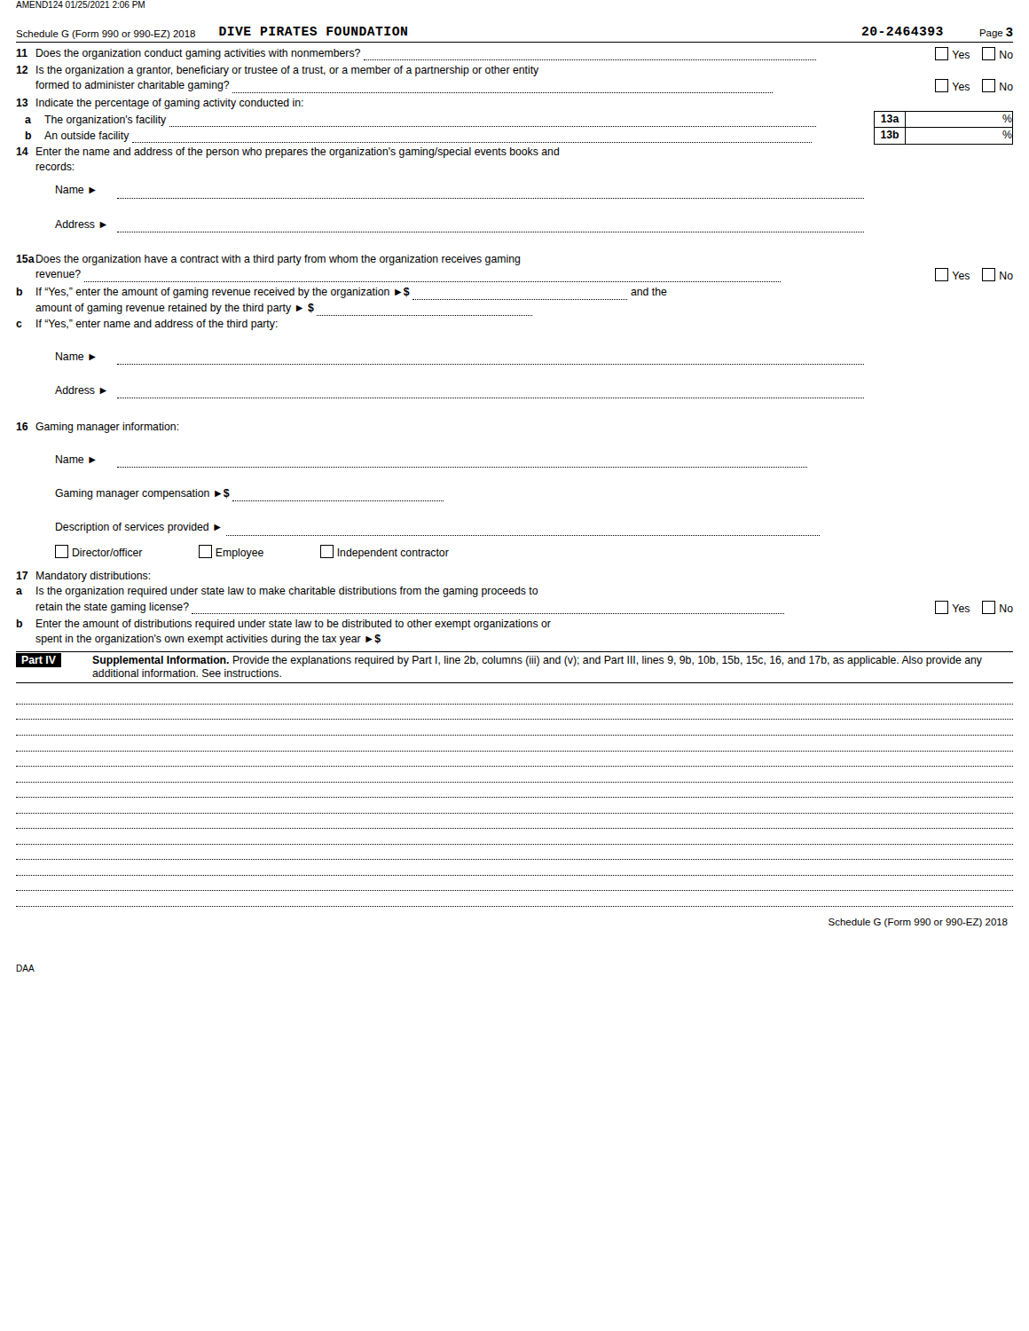AMEND124 01/25/2021 2:06 PM
Schedule G (Form 990 or 990-EZ) 2018
DIVE PIRATES FOUNDATION
20-2464393
Page 3
| 11 | Does the organization conduct gaming activities with nonmembers? | Yes No |
| 12 | Is the organization a grantor, beneficiary or trustee of a trust, or a member of a partnership or other entity | |
| | formed to administer charitable gaming? | Yes No |
| 13 | Indicate the percentage of gaming activity conducted in: |
| a | The organization's facility | 13a | % |
| b | An outside facility | 13b | % |
| 14 | Enter the name and address of the person who prepares the organization's gaming/special events books and |
| | records: |
Name ►
Address ►
| 15a | Does the organization have a contract with a third party from whom the organization receives gaming | |
| | revenue? | Yes No |
| b | If “Yes,” enter the amount of gaming revenue received by the organization ► $ and the |
| | amount of gaming revenue retained by the third party ► $ |
| c | If “Yes,” enter name and address of the third party: |
Name ►
Address ►
| 16 | Gaming manager information: |
Name ►
Gaming manager compensation ►$
Description of services provided ►
Director/officer Employee Independent contractor
| 17 | Mandatory distributions: |
| a | Is the organization required under state law to make charitable distributions from the gaming proceeds to | |
| | retain the state gaming license? | Yes No |
| b | Enter the amount of distributions required under state law to be distributed to other exempt organizations or |
| | spent in the organization's own exempt activities during the tax year ► $ |
| Part IV | Supplemental Information. Provide the explanations required by Part I, line 2b, columns (iii) and (v); and Part III, lines 9, 9b, 10b, 15b, 15c, 16, and 17b, as applicable. Also provide any additional information. See instructions. |
Schedule G (Form 990 or 990-EZ) 2018
DAA